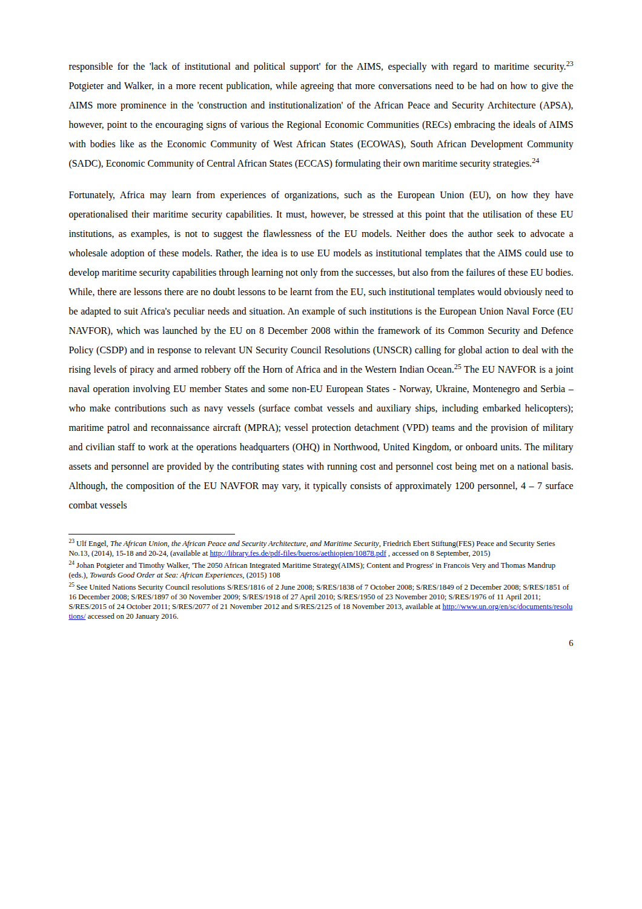responsible for the 'lack of institutional and political support' for the AIMS, especially with regard to maritime security.23 Potgieter and Walker, in a more recent publication, while agreeing that more conversations need to be had on how to give the AIMS more prominence in the 'construction and institutionalization' of the African Peace and Security Architecture (APSA), however, point to the encouraging signs of various the Regional Economic Communities (RECs) embracing the ideals of AIMS with bodies like as the Economic Community of West African States (ECOWAS), South African Development Community (SADC), Economic Community of Central African States (ECCAS) formulating their own maritime security strategies.24
Fortunately, Africa may learn from experiences of organizations, such as the European Union (EU), on how they have operationalised their maritime security capabilities. It must, however, be stressed at this point that the utilisation of these EU institutions, as examples, is not to suggest the flawlessness of the EU models. Neither does the author seek to advocate a wholesale adoption of these models. Rather, the idea is to use EU models as institutional templates that the AIMS could use to develop maritime security capabilities through learning not only from the successes, but also from the failures of these EU bodies. While, there are lessons there are no doubt lessons to be learnt from the EU, such institutional templates would obviously need to be adapted to suit Africa's peculiar needs and situation. An example of such institutions is the European Union Naval Force (EU NAVFOR), which was launched by the EU on 8 December 2008 within the framework of its Common Security and Defence Policy (CSDP) and in response to relevant UN Security Council Resolutions (UNSCR) calling for global action to deal with the rising levels of piracy and armed robbery off the Horn of Africa and in the Western Indian Ocean.25 The EU NAVFOR is a joint naval operation involving EU member States and some non-EU European States - Norway, Ukraine, Montenegro and Serbia – who make contributions such as navy vessels (surface combat vessels and auxiliary ships, including embarked helicopters); maritime patrol and reconnaissance aircraft (MPRA); vessel protection detachment (VPD) teams and the provision of military and civilian staff to work at the operations headquarters (OHQ) in Northwood, United Kingdom, or onboard units. The military assets and personnel are provided by the contributing states with running cost and personnel cost being met on a national basis. Although, the composition of the EU NAVFOR may vary, it typically consists of approximately 1200 personnel, 4 – 7 surface combat vessels
23 Ulf Engel, The African Union, the African Peace and Security Architecture, and Maritime Security, Friedrich Ebert Stiftung(FES) Peace and Security Series No.13, (2014), 15-18 and 20-24, (available at http://library.fes.de/pdf-files/bueros/aethiopien/10878.pdf , accessed on 8 September, 2015)
24 Johan Potgieter and Timothy Walker, 'The 2050 African Integrated Maritime Strategy(AIMS); Content and Progress' in Francois Very and Thomas Mandrup (eds.), Towards Good Order at Sea: African Experiences, (2015) 108
25 See United Nations Security Council resolutions S/RES/1816 of 2 June 2008; S/RES/1838 of 7 October 2008; S/RES/1849 of 2 December 2008; S/RES/1851 of 16 December 2008; S/RES/1897 of 30 November 2009; S/RES/1918 of 27 April 2010; S/RES/1950 of 23 November 2010; S/RES/1976 of 11 April 2011; S/RES/2015 of 24 October 2011; S/RES/2077 of 21 November 2012 and S/RES/2125 of 18 November 2013, available at http://www.un.org/en/sc/documents/resolutions/ accessed on 20 January 2016.
6